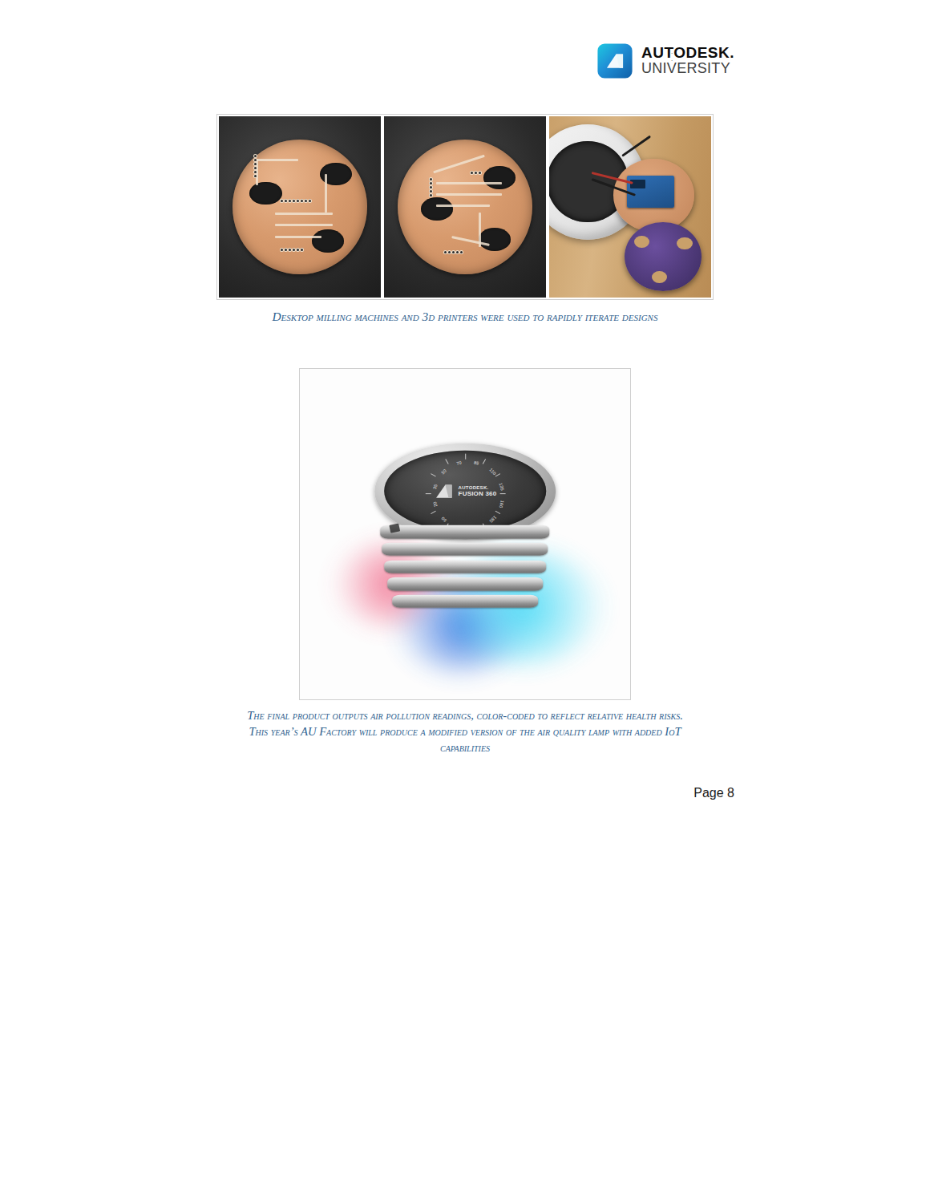AUTODESK. UNIVERSITY
.
.
Desktop milling machines and 3d printers were used to rapidly iterate designs
70 85 110 135 160 185 240 310 50 20 35 50
AUTODESK. FUSION 360
The final product outputs air pollution readings, color-coded to reflect relative health risks.
This year’s AU Factory will produce a modified version of the air quality lamp with added IoT
capabilities
Page 8